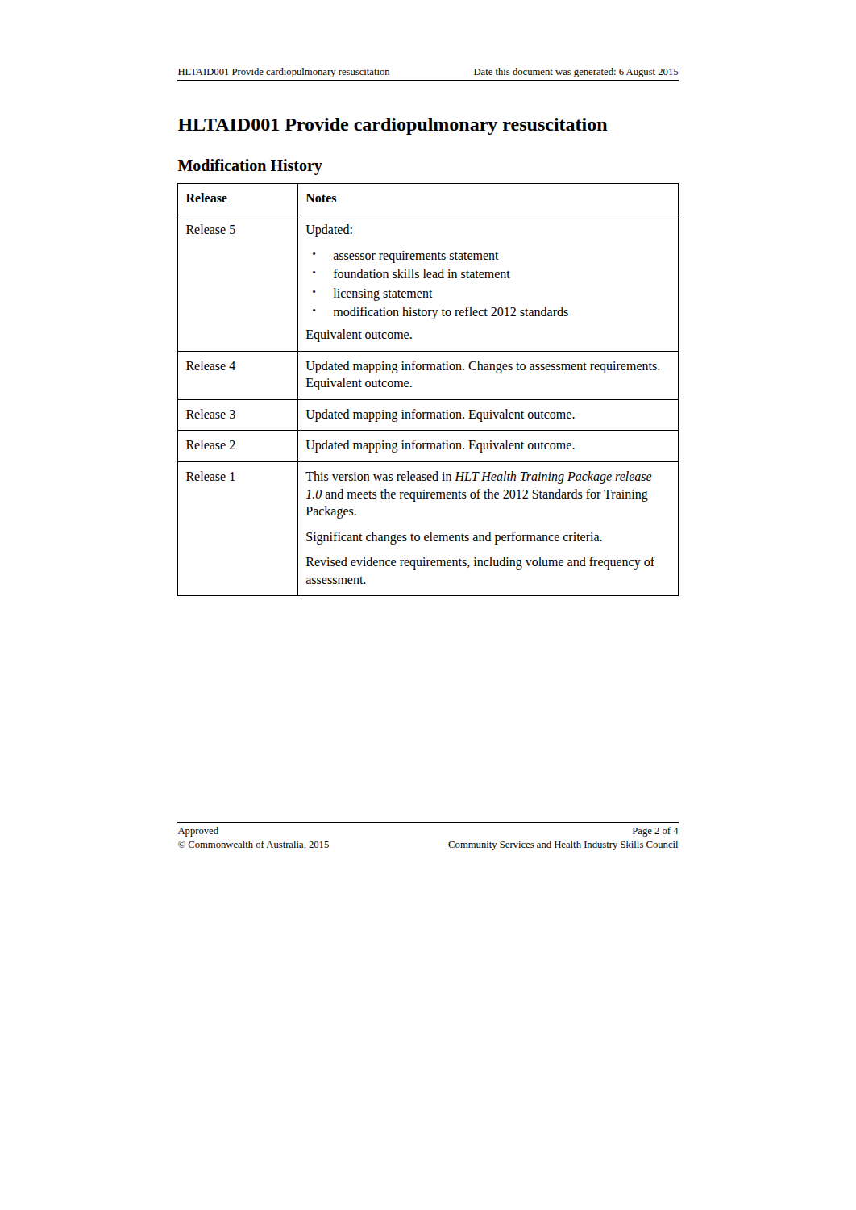HLTAID001 Provide cardiopulmonary resuscitation
Date this document was generated: 6 August 2015
HLTAID001 Provide cardiopulmonary resuscitation
Modification History
| Release | Notes |
| --- | --- |
| Release 5 | Updated: assessor requirements statement foundation skills lead in statement licensing statement modification history to reflect 2012 standards Equivalent outcome. |
| Release 4 | Updated mapping information. Changes to assessment requirements. Equivalent outcome. |
| Release 3 | Updated mapping information. Equivalent outcome. |
| Release 2 | Updated mapping information. Equivalent outcome. |
| Release 1 | This version was released in HLT Health Training Package release 1.0 and meets the requirements of the 2012 Standards for Training Packages. Significant changes to elements and performance criteria. Revised evidence requirements, including volume and frequency of assessment. |
Approved
Page 2 of 4
© Commonwealth of Australia, 2015
Community Services and Health Industry Skills Council